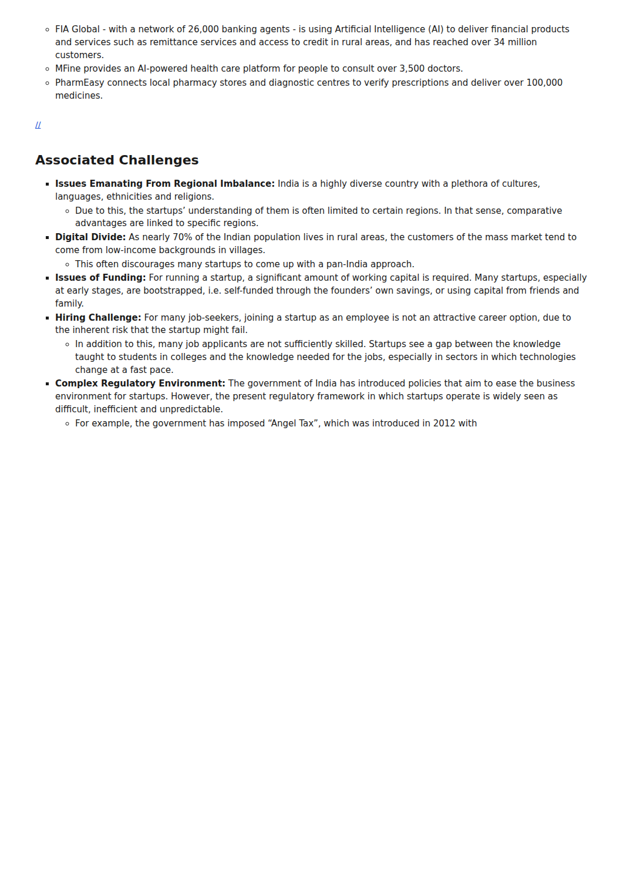FIA Global - with a network of 26,000 banking agents - is using Artificial Intelligence (AI) to deliver financial products and services such as remittance services and access to credit in rural areas, and has reached over 34 million customers.
MFine provides an AI-powered health care platform for people to consult over 3,500 doctors.
PharmEasy connects local pharmacy stores and diagnostic centres to verify prescriptions and deliver over 100,000 medicines.
//
Associated Challenges
Issues Emanating From Regional Imbalance: India is a highly diverse country with a plethora of cultures, languages, ethnicities and religions.
Due to this, the startups’ understanding of them is often limited to certain regions. In that sense, comparative advantages are linked to specific regions.
Digital Divide: As nearly 70% of the Indian population lives in rural areas, the customers of the mass market tend to come from low-income backgrounds in villages.
This often discourages many startups to come up with a pan-India approach.
Issues of Funding: For running a startup, a significant amount of working capital is required. Many startups, especially at early stages, are bootstrapped, i.e. self-funded through the founders’ own savings, or using capital from friends and family.
Hiring Challenge: For many job-seekers, joining a startup as an employee is not an attractive career option, due to the inherent risk that the startup might fail.
In addition to this, many job applicants are not sufficiently skilled. Startups see a gap between the knowledge taught to students in colleges and the knowledge needed for the jobs, especially in sectors in which technologies change at a fast pace.
Complex Regulatory Environment: The government of India has introduced policies that aim to ease the business environment for startups. However, the present regulatory framework in which startups operate is widely seen as difficult, inefficient and unpredictable.
For example, the government has imposed “Angel Tax”, which was introduced in 2012 with